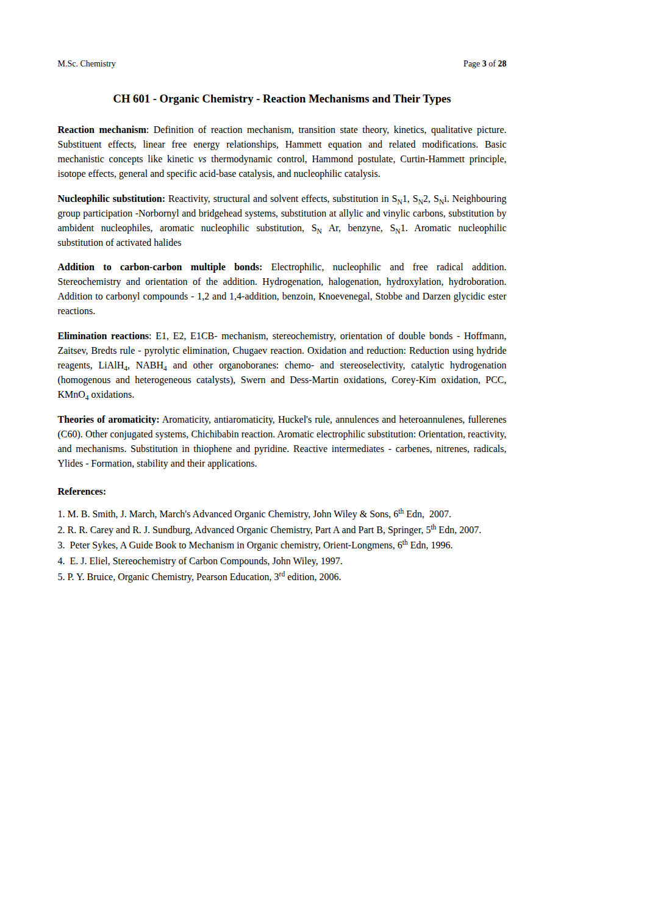M.Sc. Chemistry
Page 3 of 28
CH 601 - Organic Chemistry - Reaction Mechanisms and Their Types
Reaction mechanism: Definition of reaction mechanism, transition state theory, kinetics, qualitative picture. Substituent effects, linear free energy relationships, Hammett equation and related modifications. Basic mechanistic concepts like kinetic vs thermodynamic control, Hammond postulate, Curtin-Hammett principle, isotope effects, general and specific acid-base catalysis, and nucleophilic catalysis.
Nucleophilic substitution: Reactivity, structural and solvent effects, substitution in SN1, SN2, SNi. Neighbouring group participation -Norbornyl and bridgehead systems, substitution at allylic and vinylic carbons, substitution by ambident nucleophiles, aromatic nucleophilic substitution, SN Ar, benzyne, SN1. Aromatic nucleophilic substitution of activated halides
Addition to carbon-carbon multiple bonds: Electrophilic, nucleophilic and free radical addition. Stereochemistry and orientation of the addition. Hydrogenation, halogenation, hydroxylation, hydroboration. Addition to carbonyl compounds - 1,2 and 1,4-addition, benzoin, Knoevenegal, Stobbe and Darzen glycidic ester reactions.
Elimination reactions: E1, E2, E1CB- mechanism, stereochemistry, orientation of double bonds - Hoffmann, Zaitsev, Bredts rule - pyrolytic elimination, Chugaev reaction. Oxidation and reduction: Reduction using hydride reagents, LiAlH4, NABH4 and other organoboranes: chemo- and stereoselectivity, catalytic hydrogenation (homogenous and heterogeneous catalysts), Swern and Dess-Martin oxidations, Corey-Kim oxidation, PCC, KMnO4 oxidations.
Theories of aromaticity: Aromaticity, antiaromaticity, Huckel's rule, annulences and heteroannulenes, fullerenes (C60). Other conjugated systems, Chichibabin reaction. Aromatic electrophilic substitution: Orientation, reactivity, and mechanisms. Substitution in thiophene and pyridine. Reactive intermediates - carbenes, nitrenes, radicals, Ylides - Formation, stability and their applications.
References:
1. M. B. Smith, J. March, March's Advanced Organic Chemistry, John Wiley & Sons, 6th Edn, 2007.
2. R. R. Carey and R. J. Sundburg, Advanced Organic Chemistry, Part A and Part B, Springer, 5th Edn, 2007.
3. Peter Sykes, A Guide Book to Mechanism in Organic chemistry, Orient-Longmens, 6th Edn, 1996.
4. E. J. Eliel, Stereochemistry of Carbon Compounds, John Wiley, 1997.
5. P. Y. Bruice, Organic Chemistry, Pearson Education, 3rd edition, 2006.